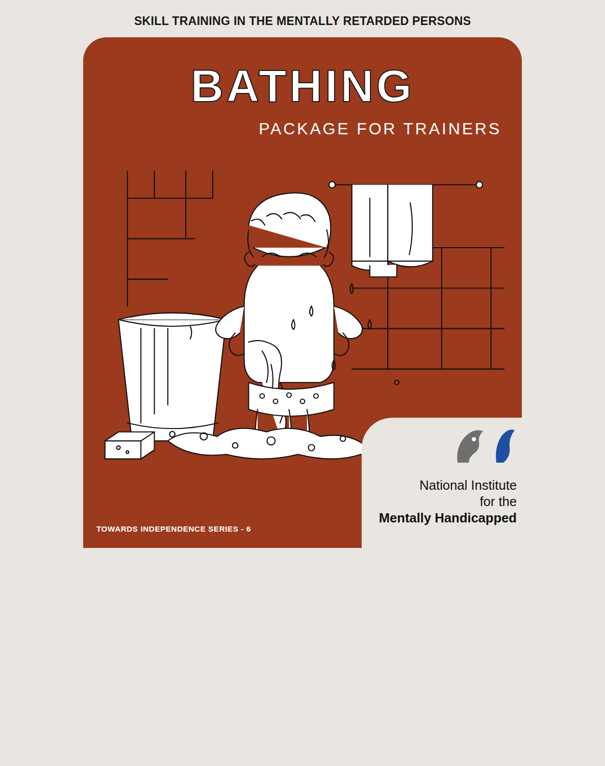Skill Training in the Mentally Retarded Persons
BATHING
PACKAGE FOR TRAINERS
Towards Independence Series - 6
National Institute
for the
Mentally Handicapped